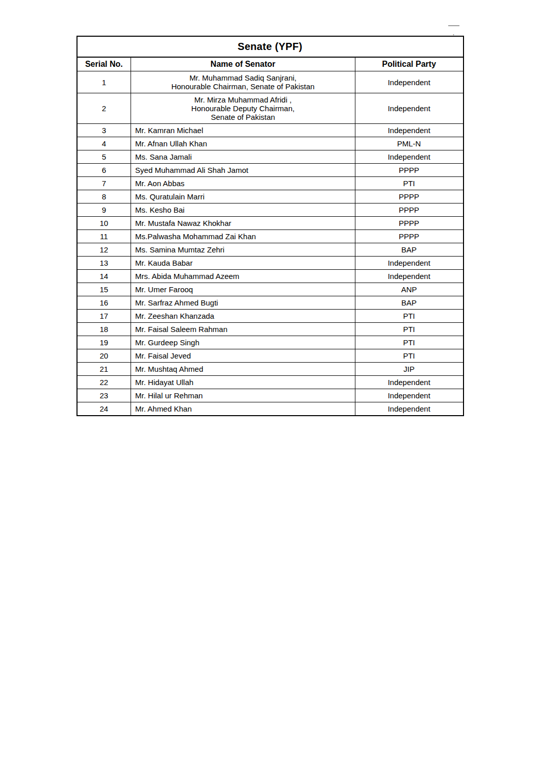.
Senate (YPF)
| Serial No. | Name of Senator | Political Party |
| --- | --- | --- |
| 1 | Mr. Muhammad Sadiq Sanjrani, Honourable Chairman, Senate of Pakistan | Independent |
| 2 | Mr. Mirza Muhammad Afridi , Honourable Deputy Chairman, Senate of Pakistan | Independent |
| 3 | Mr. Kamran Michael | Independent |
| 4 | Mr. Afnan Ullah Khan | PML-N |
| 5 | Ms. Sana Jamali | Independent |
| 6 | Syed Muhammad Ali Shah Jamot | PPPP |
| 7 | Mr. Aon Abbas | PTI |
| 8 | Ms. Quratulain Marri | PPPP |
| 9 | Ms. Kesho Bai | PPPP |
| 10 | Mr. Mustafa Nawaz Khokhar | PPPP |
| 11 | Ms.Palwasha Mohammad Zai Khan | PPPP |
| 12 | Ms. Samina Mumtaz Zehri | BAP |
| 13 | Mr. Kauda Babar | Independent |
| 14 | Mrs. Abida Muhammad Azeem | Independent |
| 15 | Mr. Umer Farooq | ANP |
| 16 | Mr. Sarfraz Ahmed Bugti | BAP |
| 17 | Mr. Zeeshan Khanzada | PTI |
| 18 | Mr. Faisal Saleem Rahman | PTI |
| 19 | Mr. Gurdeep Singh | PTI |
| 20 | Mr. Faisal Jeved | PTI |
| 21 | Mr. Mushtaq Ahmed | JIP |
| 22 | Mr. Hidayat Ullah | Independent |
| 23 | Mr. Hilal ur Rehman | Independent |
| 24 | Mr. Ahmed Khan | Independent |